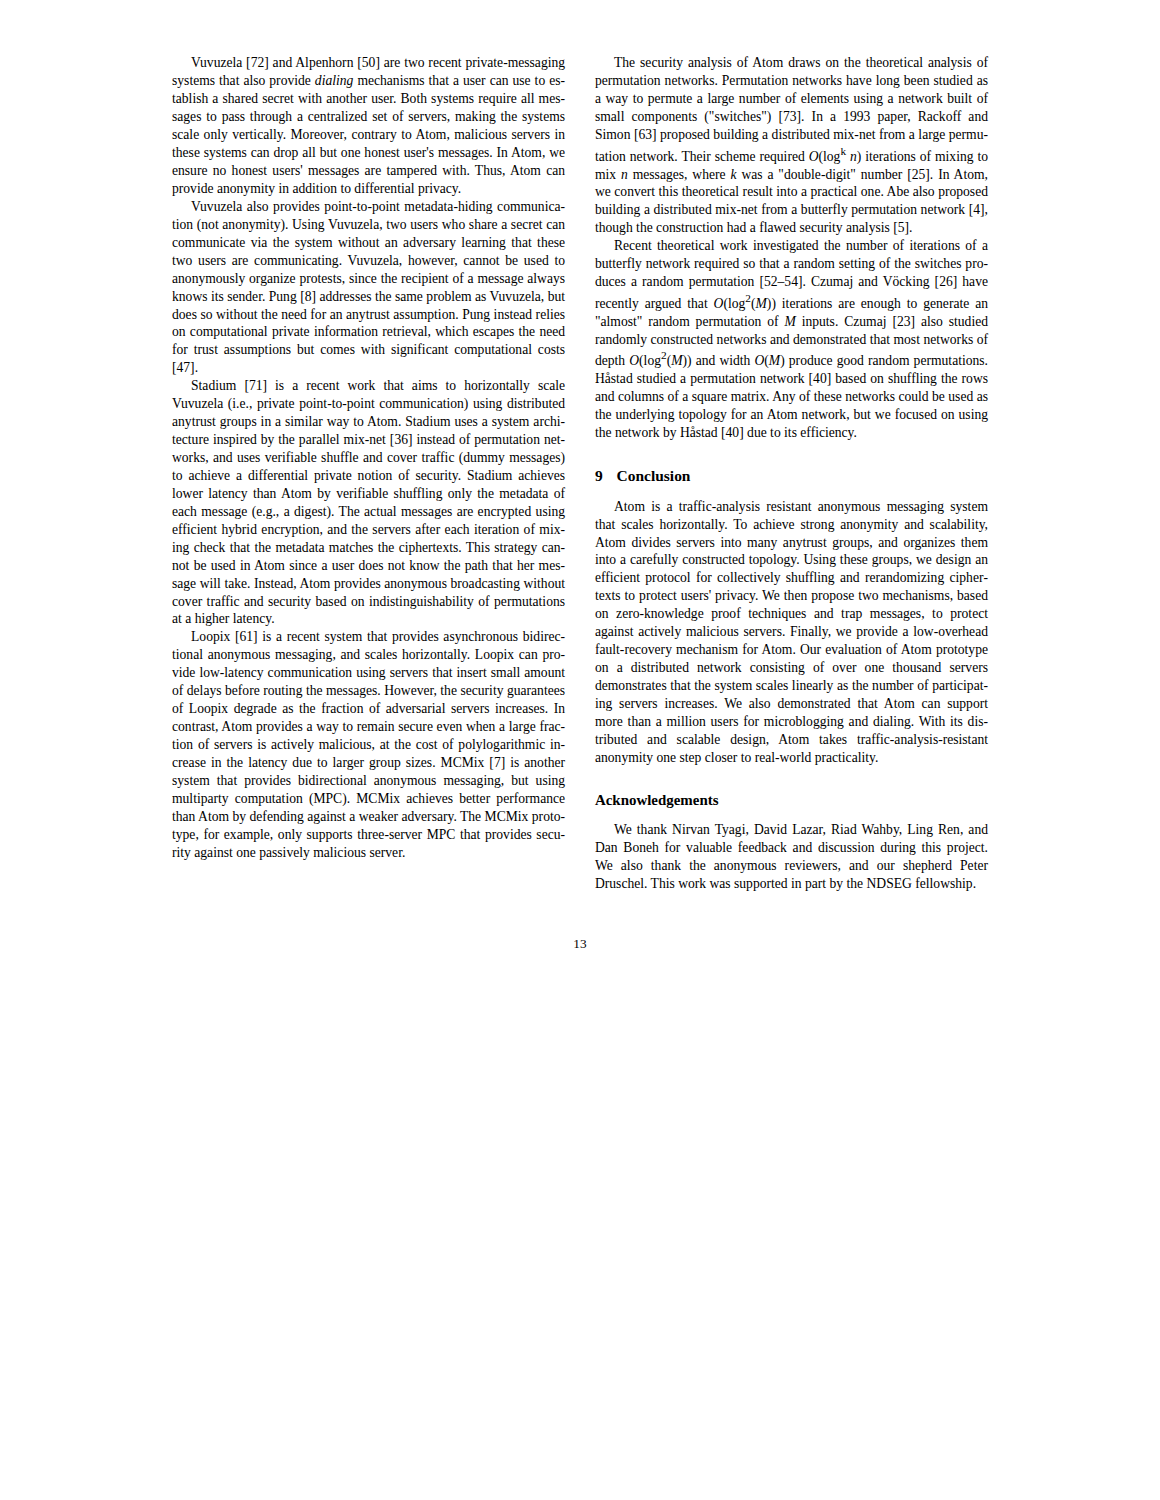Vuvuzela [72] and Alpenhorn [50] are two recent private-messaging systems that also provide dialing mechanisms that a user can use to establish a shared secret with another user. Both systems require all messages to pass through a centralized set of servers, making the systems scale only vertically. Moreover, contrary to Atom, malicious servers in these systems can drop all but one honest user's messages. In Atom, we ensure no honest users' messages are tampered with. Thus, Atom can provide anonymity in addition to differential privacy.
Vuvuzela also provides point-to-point metadata-hiding communication (not anonymity). Using Vuvuzela, two users who share a secret can communicate via the system without an adversary learning that these two users are communicating. Vuvuzela, however, cannot be used to anonymously organize protests, since the recipient of a message always knows its sender. Pung [8] addresses the same problem as Vuvuzela, but does so without the need for an anytrust assumption. Pung instead relies on computational private information retrieval, which escapes the need for trust assumptions but comes with significant computational costs [47].
Stadium [71] is a recent work that aims to horizontally scale Vuvuzela (i.e., private point-to-point communication) using distributed anytrust groups in a similar way to Atom. Stadium uses a system architecture inspired by the parallel mix-net [36] instead of permutation networks, and uses verifiable shuffle and cover traffic (dummy messages) to achieve a differential private notion of security. Stadium achieves lower latency than Atom by verifiable shuffling only the metadata of each message (e.g., a digest). The actual messages are encrypted using efficient hybrid encryption, and the servers after each iteration of mixing check that the metadata matches the ciphertexts. This strategy cannot be used in Atom since a user does not know the path that her message will take. Instead, Atom provides anonymous broadcasting without cover traffic and security based on indistinguishability of permutations at a higher latency.
Loopix [61] is a recent system that provides asynchronous bidirectional anonymous messaging, and scales horizontally. Loopix can provide low-latency communication using servers that insert small amount of delays before routing the messages. However, the security guarantees of Loopix degrade as the fraction of adversarial servers increases. In contrast, Atom provides a way to remain secure even when a large fraction of servers is actively malicious, at the cost of polylogarithmic increase in the latency due to larger group sizes. MCMix [7] is another system that provides bidirectional anonymous messaging, but using multiparty computation (MPC). MCMix achieves better performance than Atom by defending against a weaker adversary. The MCMix prototype, for example, only supports three-server MPC that provides security against one passively malicious server.
The security analysis of Atom draws on the theoretical analysis of permutation networks. Permutation networks have long been studied as a way to permute a large number of elements using a network built of small components ("switches") [73]. In a 1993 paper, Rackoff and Simon [63] proposed building a distributed mix-net from a large permutation network. Their scheme required O(logk n) iterations of mixing to mix n messages, where k was a "double-digit" number [25]. In Atom, we convert this theoretical result into a practical one. Abe also proposed building a distributed mix-net from a butterfly permutation network [4], though the construction had a flawed security analysis [5].
Recent theoretical work investigated the number of iterations of a butterfly network required so that a random setting of the switches produces a random permutation [52–54]. Czumaj and Vöcking [26] have recently argued that O(log2(M)) iterations are enough to generate an "almost" random permutation of M inputs. Czumaj [23] also studied randomly constructed networks and demonstrated that most networks of depth O(log2(M)) and width O(M) produce good random permutations. Håstad studied a permutation network [40] based on shuffling the rows and columns of a square matrix. Any of these networks could be used as the underlying topology for an Atom network, but we focused on using the network by Håstad [40] due to its efficiency.
9 Conclusion
Atom is a traffic-analysis resistant anonymous messaging system that scales horizontally. To achieve strong anonymity and scalability, Atom divides servers into many anytrust groups, and organizes them into a carefully constructed topology. Using these groups, we design an efficient protocol for collectively shuffling and rerandomizing ciphertexts to protect users' privacy. We then propose two mechanisms, based on zero-knowledge proof techniques and trap messages, to protect against actively malicious servers. Finally, we provide a low-overhead fault-recovery mechanism for Atom. Our evaluation of Atom prototype on a distributed network consisting of over one thousand servers demonstrates that the system scales linearly as the number of participating servers increases. We also demonstrated that Atom can support more than a million users for microblogging and dialing. With its distributed and scalable design, Atom takes traffic-analysis-resistant anonymity one step closer to real-world practicality.
Acknowledgements
We thank Nirvan Tyagi, David Lazar, Riad Wahby, Ling Ren, and Dan Boneh for valuable feedback and discussion during this project. We also thank the anonymous reviewers, and our shepherd Peter Druschel. This work was supported in part by the NDSEG fellowship.
13